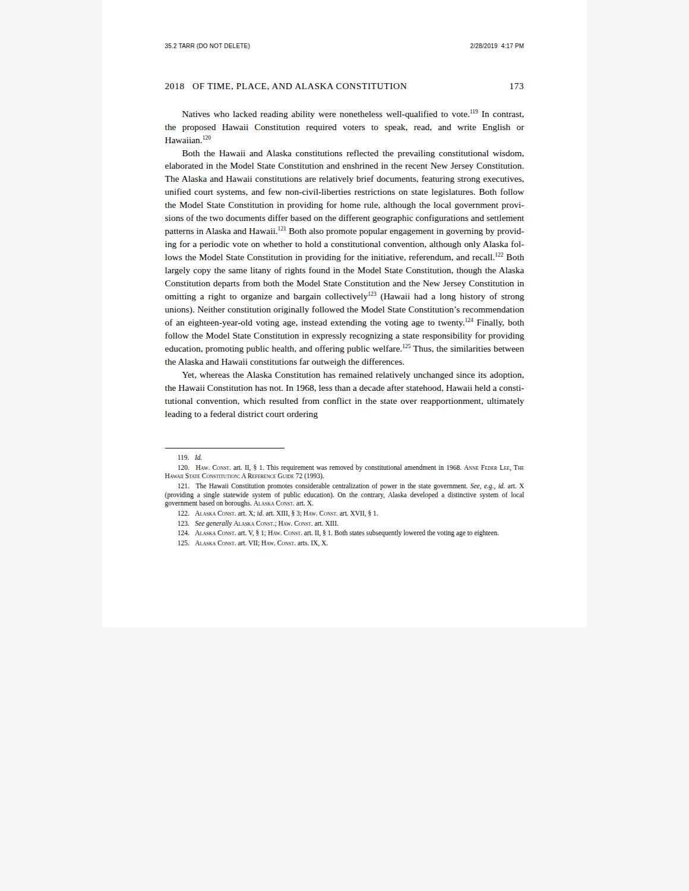35.2 TARR (DO NOT DELETE) 2/28/2019 4:17 PM
2018 OF TIME, PLACE, AND ALASKA CONSTITUTION 173
Natives who lacked reading ability were nonetheless well-qualified to vote.119 In contrast, the proposed Hawaii Constitution required voters to speak, read, and write English or Hawaiian.120
Both the Hawaii and Alaska constitutions reflected the prevailing constitutional wisdom, elaborated in the Model State Constitution and enshrined in the recent New Jersey Constitution. The Alaska and Hawaii constitutions are relatively brief documents, featuring strong executives, unified court systems, and few non-civil-liberties restrictions on state legislatures. Both follow the Model State Constitution in providing for home rule, although the local government provisions of the two documents differ based on the different geographic configurations and settlement patterns in Alaska and Hawaii.121 Both also promote popular engagement in governing by providing for a periodic vote on whether to hold a constitutional convention, although only Alaska follows the Model State Constitution in providing for the initiative, referendum, and recall.122 Both largely copy the same litany of rights found in the Model State Constitution, though the Alaska Constitution departs from both the Model State Constitution and the New Jersey Constitution in omitting a right to organize and bargain collectively123 (Hawaii had a long history of strong unions). Neither constitution originally followed the Model State Constitution’s recommendation of an eighteen-year-old voting age, instead extending the voting age to twenty.124 Finally, both follow the Model State Constitution in expressly recognizing a state responsibility for providing education, promoting public health, and offering public welfare.125 Thus, the similarities between the Alaska and Hawaii constitutions far outweigh the differences.
Yet, whereas the Alaska Constitution has remained relatively unchanged since its adoption, the Hawaii Constitution has not. In 1968, less than a decade after statehood, Hawaii held a constitutional convention, which resulted from conflict in the state over reapportionment, ultimately leading to a federal district court ordering
119. Id.
120. Haw. Const. art. II, § 1. This requirement was removed by constitutional amendment in 1968. Anne Feder Lee, The Hawaii State Constitution: A Reference Guide 72 (1993).
121. The Hawaii Constitution promotes considerable centralization of power in the state government. See, e.g., id. art. X (providing a single statewide system of public education). On the contrary, Alaska developed a distinctive system of local government based on boroughs. Alaska Const. art. X.
122. Alaska Const. art. X; id. art. XIII, § 3; Haw. Const. art. XVII, § 1.
123. See generally Alaska Const.; Haw. Const. art. XIII.
124. Alaska Const. art. V, § 1; Haw. Const. art. II, § 1. Both states subsequently lowered the voting age to eighteen.
125. Alaska Const. art. VII; Haw. Const. arts. IX, X.